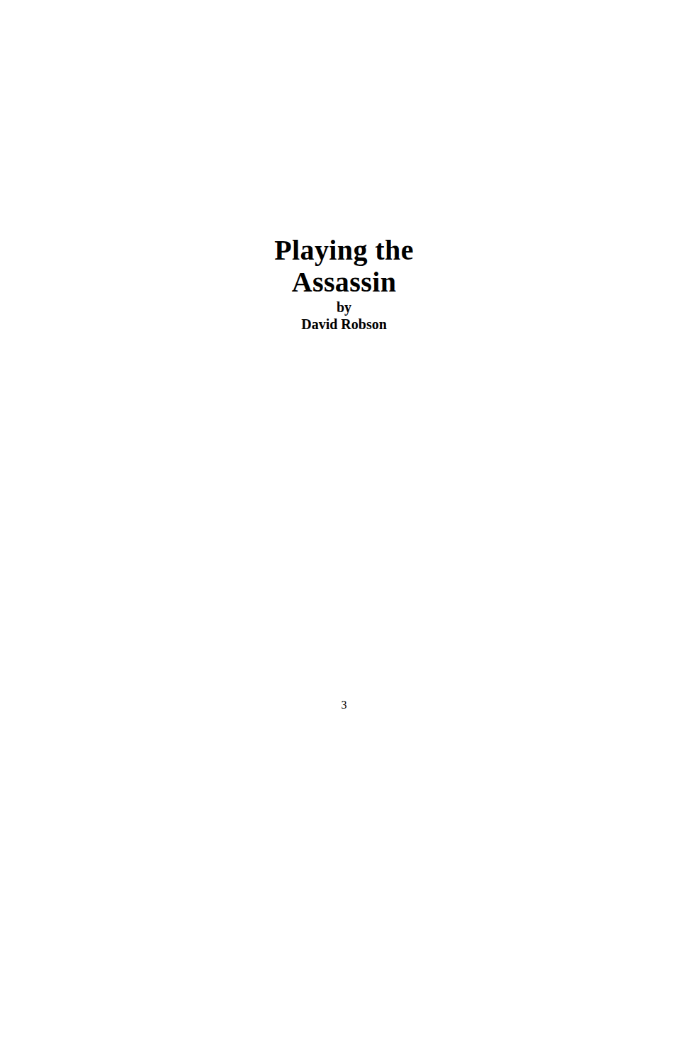Playing the
Assassin
by David Robson
3